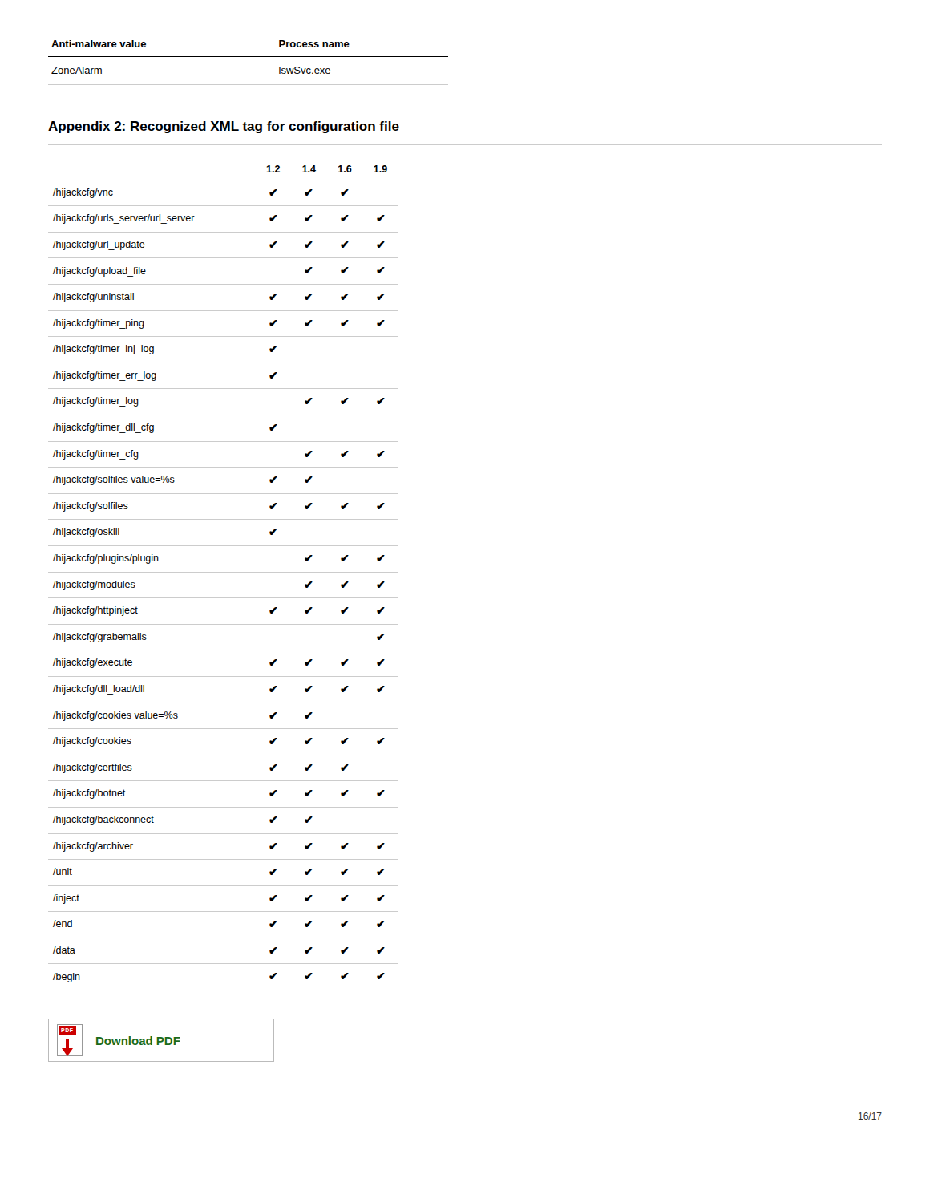| Anti-malware value | Process name |
| --- | --- |
| ZoneAlarm | lswSvc.exe |
Appendix 2: Recognized XML tag for configuration file
| | 1.2 | 1.4 | 1.6 | 1.9 |
| --- | --- | --- | --- | --- |
| /hijackcfg/vnc | ✔ | ✔ | ✔ | |
| /hijackcfg/urls_server/url_server | ✔ | ✔ | ✔ | ✔ |
| /hijackcfg/url_update | ✔ | ✔ | ✔ | ✔ |
| /hijackcfg/upload_file | | ✔ | ✔ | ✔ |
| /hijackcfg/uninstall | ✔ | ✔ | ✔ | ✔ |
| /hijackcfg/timer_ping | ✔ | ✔ | ✔ | ✔ |
| /hijackcfg/timer_inj_log | ✔ | | | |
| /hijackcfg/timer_err_log | ✔ | | | |
| /hijackcfg/timer_log | | ✔ | ✔ | ✔ |
| /hijackcfg/timer_dll_cfg | ✔ | | | |
| /hijackcfg/timer_cfg | | ✔ | ✔ | ✔ |
| /hijackcfg/solfiles value=%s | ✔ | ✔ | | |
| /hijackcfg/solfiles | ✔ | ✔ | ✔ | ✔ |
| /hijackcfg/oskill | ✔ | | | |
| /hijackcfg/plugins/plugin | | ✔ | ✔ | ✔ |
| /hijackcfg/modules | | ✔ | ✔ | ✔ |
| /hijackcfg/httpinject | ✔ | ✔ | ✔ | ✔ |
| /hijackcfg/grabemails | | | | ✔ |
| /hijackcfg/execute | ✔ | ✔ | ✔ | ✔ |
| /hijackcfg/dll_load/dll | ✔ | ✔ | ✔ | ✔ |
| /hijackcfg/cookies value=%s | ✔ | ✔ | | |
| /hijackcfg/cookies | ✔ | ✔ | ✔ | ✔ |
| /hijackcfg/certfiles | ✔ | ✔ | ✔ | |
| /hijackcfg/botnet | ✔ | ✔ | ✔ | ✔ |
| /hijackcfg/backconnect | ✔ | ✔ | | |
| /hijackcfg/archiver | ✔ | ✔ | ✔ | ✔ |
| /unit | ✔ | ✔ | ✔ | ✔ |
| /inject | ✔ | ✔ | ✔ | ✔ |
| /end | ✔ | ✔ | ✔ | ✔ |
| /data | ✔ | ✔ | ✔ | ✔ |
| /begin | ✔ | ✔ | ✔ | ✔ |
PDF
Download PDF
16/17